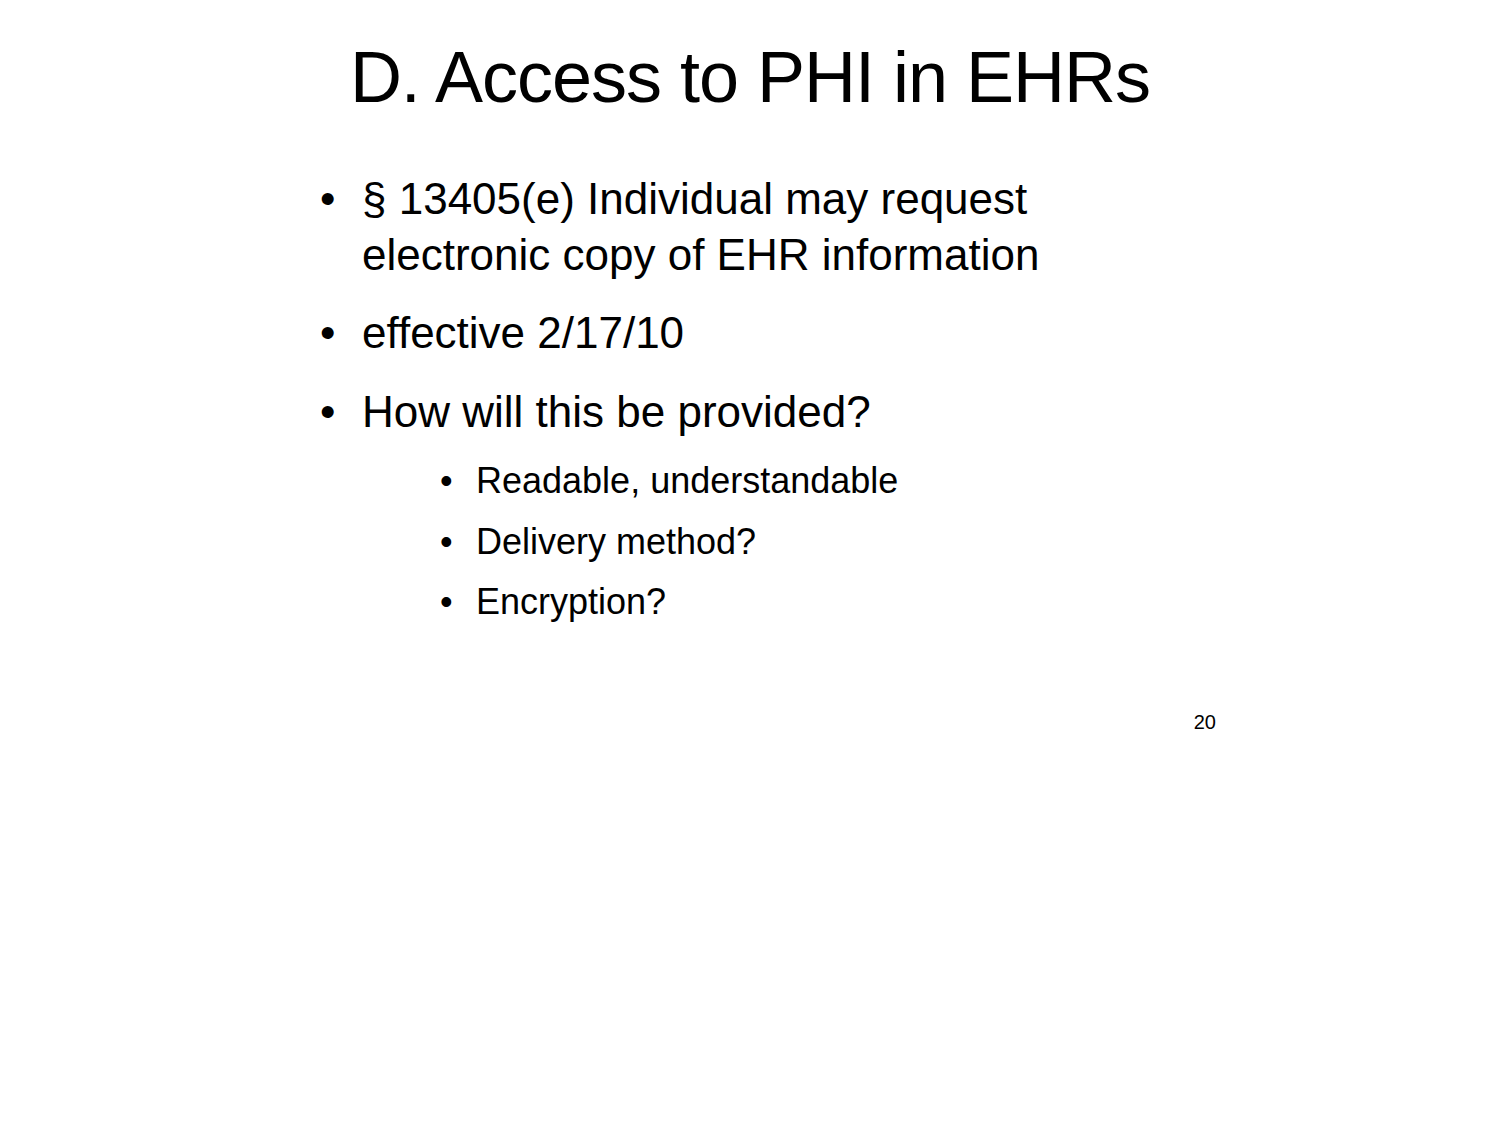D. Access to PHI in EHRs
§ 13405(e) Individual may request electronic copy of EHR information
effective 2/17/10
How will this be provided?
Readable, understandable
Delivery method?
Encryption?
20